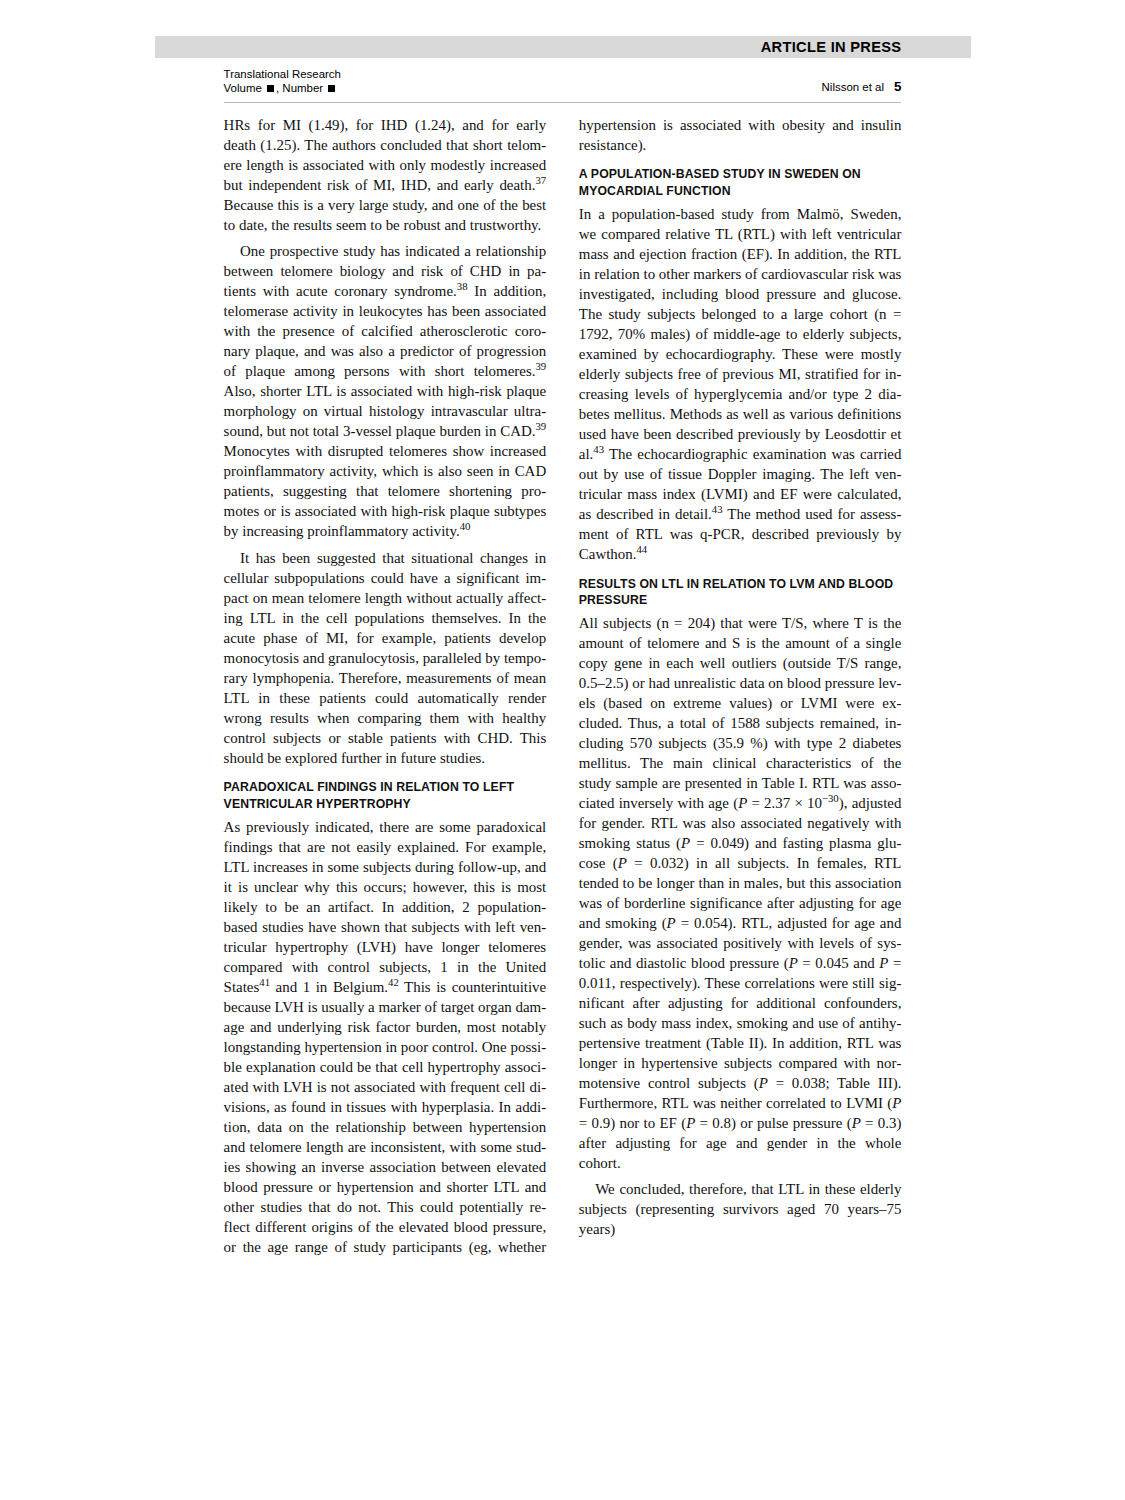ARTICLE IN PRESS
Translational Research
Volume , Number
Nilsson et al 5
HRs for MI (1.49), for IHD (1.24), and for early death (1.25). The authors concluded that short telomere length is associated with only modestly increased but independent risk of MI, IHD, and early death.37 Because this is a very large study, and one of the best to date, the results seem to be robust and trustworthy.
One prospective study has indicated a relationship between telomere biology and risk of CHD in patients with acute coronary syndrome.38 In addition, telomerase activity in leukocytes has been associated with the presence of calcified atherosclerotic coronary plaque, and was also a predictor of progression of plaque among persons with short telomeres.39 Also, shorter LTL is associated with high-risk plaque morphology on virtual histology intravascular ultrasound, but not total 3-vessel plaque burden in CAD.39 Monocytes with disrupted telomeres show increased proinflammatory activity, which is also seen in CAD patients, suggesting that telomere shortening promotes or is associated with high-risk plaque subtypes by increasing proinflammatory activity.40
It has been suggested that situational changes in cellular subpopulations could have a significant impact on mean telomere length without actually affecting LTL in the cell populations themselves. In the acute phase of MI, for example, patients develop monocytosis and granulocytosis, paralleled by temporary lymphopenia. Therefore, measurements of mean LTL in these patients could automatically render wrong results when comparing them with healthy control subjects or stable patients with CHD. This should be explored further in future studies.
Paradoxical findings in relation to left ventricular hypertrophy
As previously indicated, there are some paradoxical findings that are not easily explained. For example, LTL increases in some subjects during follow-up, and it is unclear why this occurs; however, this is most likely to be an artifact. In addition, 2 population-based studies have shown that subjects with left ventricular hypertrophy (LVH) have longer telomeres compared with control subjects, 1 in the United States41 and 1 in Belgium.42 This is counterintuitive because LVH is usually a marker of target organ damage and underlying risk factor burden, most notably longstanding hypertension in poor control. One possible explanation could be that cell hypertrophy associated with LVH is not associated with frequent cell divisions, as found in tissues with hyperplasia. In addition, data on the relationship between hypertension and telomere length are inconsistent, with some studies showing an inverse association between elevated blood pressure or hypertension and shorter LTL and other studies that do not. This could potentially reflect different origins of the elevated blood pressure, or the age range of study participants (eg, whether hypertension is associated with obesity and insulin resistance).
A population-based study in Sweden on myocardial function
In a population-based study from Malmö, Sweden, we compared relative TL (RTL) with left ventricular mass and ejection fraction (EF). In addition, the RTL in relation to other markers of cardiovascular risk was investigated, including blood pressure and glucose. The study subjects belonged to a large cohort (n = 1792, 70% males) of middle-age to elderly subjects, examined by echocardiography. These were mostly elderly subjects free of previous MI, stratified for increasing levels of hyperglycemia and/or type 2 diabetes mellitus. Methods as well as various definitions used have been described previously by Leosdottir et al.43 The echocardiographic examination was carried out by use of tissue Doppler imaging. The left ventricular mass index (LVMI) and EF were calculated, as described in detail.43 The method used for assessment of RTL was q-PCR, described previously by Cawthon.44
Results on LTL in relation to LVM and blood pressure
All subjects (n = 204) that were T/S, where T is the amount of telomere and S is the amount of a single copy gene in each well outliers (outside T/S range, 0.5–2.5) or had unrealistic data on blood pressure levels (based on extreme values) or LVMI were excluded. Thus, a total of 1588 subjects remained, including 570 subjects (35.9 %) with type 2 diabetes mellitus. The main clinical characteristics of the study sample are presented in Table I. RTL was associated inversely with age (P = 2.37 × 10−30), adjusted for gender. RTL was also associated negatively with smoking status (P = 0.049) and fasting plasma glucose (P = 0.032) in all subjects. In females, RTL tended to be longer than in males, but this association was of borderline significance after adjusting for age and smoking (P = 0.054). RTL, adjusted for age and gender, was associated positively with levels of systolic and diastolic blood pressure (P = 0.045 and P = 0.011, respectively). These correlations were still significant after adjusting for additional confounders, such as body mass index, smoking and use of antihypertensive treatment (Table II). In addition, RTL was longer in hypertensive subjects compared with normotensive control subjects (P = 0.038; Table III). Furthermore, RTL was neither correlated to LVMI (P = 0.9) nor to EF (P = 0.8) or pulse pressure (P = 0.3) after adjusting for age and gender in the whole cohort.
We concluded, therefore, that LTL in these elderly subjects (representing survivors aged 70 years–75 years)